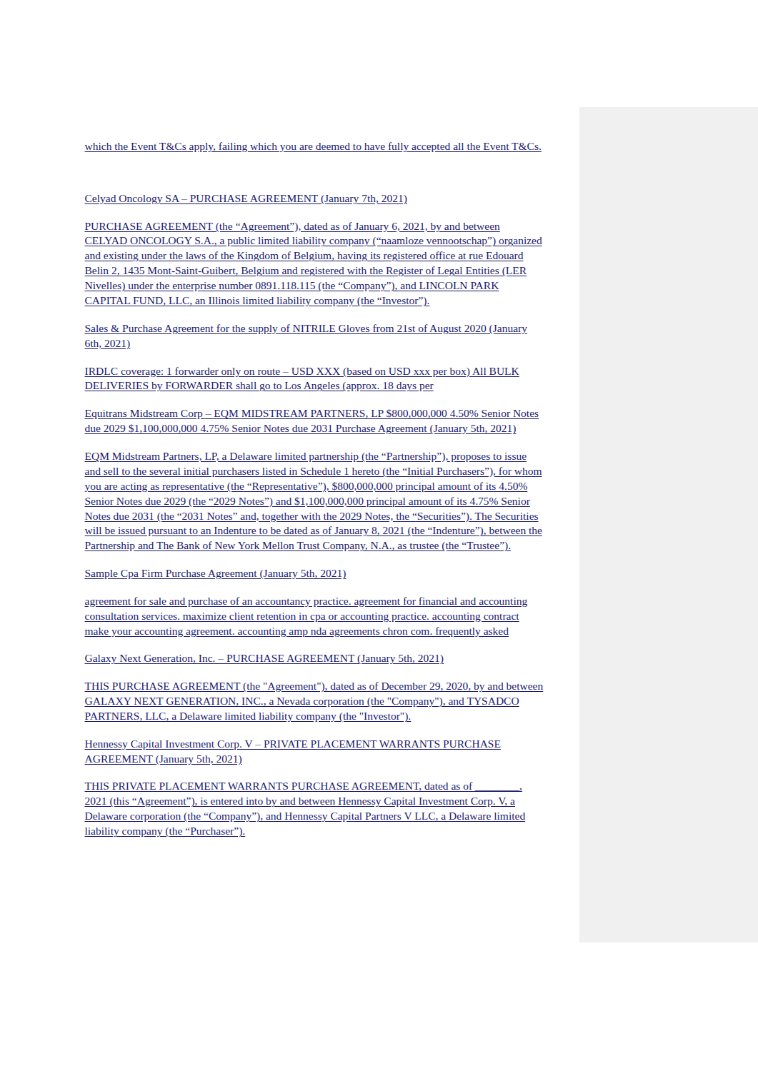which the Event T&Cs apply, failing which you are deemed to have fully accepted all the Event T&Cs.
Celyad Oncology SA – PURCHASE AGREEMENT (January 7th, 2021)
PURCHASE AGREEMENT (the “Agreement”), dated as of January 6, 2021, by and between CELYAD ONCOLOGY S.A., a public limited liability company (“naamloze vennootschap”) organized and existing under the laws of the Kingdom of Belgium, having its registered office at rue Edouard Belin 2, 1435 Mont-Saint-Guibert, Belgium and registered with the Register of Legal Entities (LER Nivelles) under the enterprise number 0891.118.115 (the “Company”), and LINCOLN PARK CAPITAL FUND, LLC, an Illinois limited liability company (the “Investor”).
Sales & Purchase Agreement for the supply of NITRILE Gloves from 21st of August 2020 (January 6th, 2021)
IRDLC coverage: 1 forwarder only on route – USD XXX (based on USD xxx per box) All BULK DELIVERIES by FORWARDER shall go to Los Angeles (approx. 18 days per
Equitrans Midstream Corp – EQM MIDSTREAM PARTNERS, LP $800,000,000 4.50% Senior Notes due 2029 $1,100,000,000 4.75% Senior Notes due 2031 Purchase Agreement (January 5th, 2021)
EQM Midstream Partners, LP, a Delaware limited partnership (the “Partnership”), proposes to issue and sell to the several initial purchasers listed in Schedule 1 hereto (the “Initial Purchasers”), for whom you are acting as representative (the “Representative”), $800,000,000 principal amount of its 4.50% Senior Notes due 2029 (the “2029 Notes”) and $1,100,000,000 principal amount of its 4.75% Senior Notes due 2031 (the “2031 Notes” and, together with the 2029 Notes, the “Securities”). The Securities will be issued pursuant to an Indenture to be dated as of January 8, 2021 (the “Indenture”), between the Partnership and The Bank of New York Mellon Trust Company, N.A., as trustee (the “Trustee”).
Sample Cpa Firm Purchase Agreement (January 5th, 2021)
agreement for sale and purchase of an accountancy practice. agreement for financial and accounting consultation services. maximize client retention in cpa or accounting practice. accounting contract make your accounting agreement. accounting amp nda agreements chron com. frequently asked
Galaxy Next Generation, Inc. – PURCHASE AGREEMENT (January 5th, 2021)
THIS PURCHASE AGREEMENT (the "Agreement"), dated as of December 29, 2020, by and between GALAXY NEXT GENERATION, INC., a Nevada corporation (the "Company"), and TYSADCO PARTNERS, LLC, a Delaware limited liability company (the "Investor").
Hennessy Capital Investment Corp. V – PRIVATE PLACEMENT WARRANTS PURCHASE AGREEMENT (January 5th, 2021)
THIS PRIVATE PLACEMENT WARRANTS PURCHASE AGREEMENT, dated as of ________, 2021 (this “Agreement”), is entered into by and between Hennessy Capital Investment Corp. V, a Delaware corporation (the “Company”), and Hennessy Capital Partners V LLC, a Delaware limited liability company (the “Purchaser”).